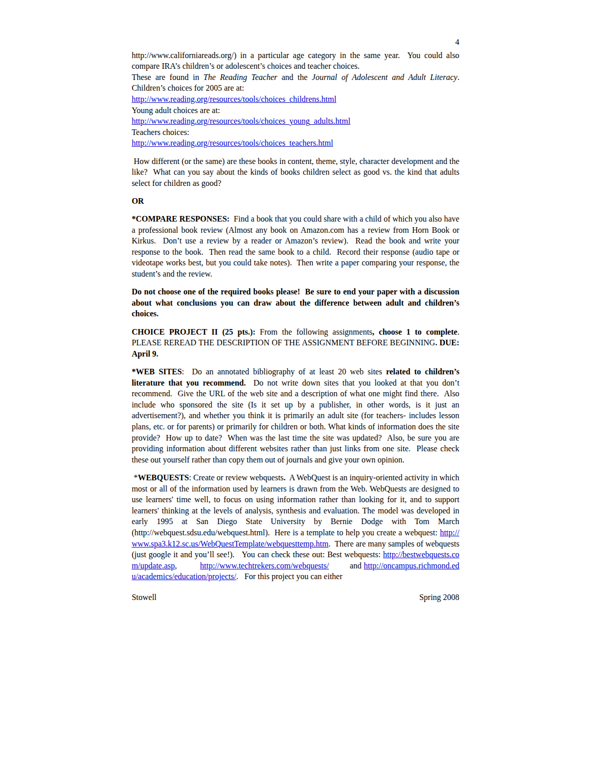4
http://www.californiareads.org/) in a particular age category in the same year. You could also compare IRA’s children’s or adolescent’s choices and teacher choices.
These are found in The Reading Teacher and the Journal of Adolescent and Adult Literacy. Children’s choices for 2005 are at:
http://www.reading.org/resources/tools/choices_childrens.html
Young adult choices are at:
http://www.reading.org/resources/tools/choices_young_adults.html
Teachers choices:
http://www.reading.org/resources/tools/choices_teachers.html
How different (or the same) are these books in content, theme, style, character development and the like? What can you say about the kinds of books children select as good vs. the kind that adults select for children as good?
OR
*COMPARE RESPONSES: Find a book that you could share with a child of which you also have a professional book review (Almost any book on Amazon.com has a review from Horn Book or Kirkus. Don’t use a review by a reader or Amazon’s review). Read the book and write your response to the book. Then read the same book to a child. Record their response (audio tape or videotape works best, but you could take notes). Then write a paper comparing your response, the student’s and the review.
Do not choose one of the required books please! Be sure to end your paper with a discussion about what conclusions you can draw about the difference between adult and children’s choices.
CHOICE PROJECT II (25 pts.): From the following assignments, choose 1 to complete. PLEASE REREAD THE DESCRIPTION OF THE ASSIGNMENT BEFORE BEGINNING. DUE: April 9.
*WEB SITES: Do an annotated bibliography of at least 20 web sites related to children’s literature that you recommend. Do not write down sites that you looked at that you don’t recommend. Give the URL of the web site and a description of what one might find there. Also include who sponsored the site (Is it set up by a publisher, in other words, is it just an advertisement?), and whether you think it is primarily an adult site (for teachers- includes lesson plans, etc. or for parents) or primarily for children or both. What kinds of information does the site provide? How up to date? When was the last time the site was updated? Also, be sure you are providing information about different websites rather than just links from one site. Please check these out yourself rather than copy them out of journals and give your own opinion.
*WEBQUESTS: Create or review webquests. A WebQuest is an inquiry-oriented activity in which most or all of the information used by learners is drawn from the Web. WebQuests are designed to use learners' time well, to focus on using information rather than looking for it, and to support learners' thinking at the levels of analysis, synthesis and evaluation. The model was developed in early 1995 at San Diego State University by Bernie Dodge with Tom March (http://webquest.sdsu.edu/webquest.html). Here is a template to help you create a webquest: http://www.spa3.k12.sc.us/WebQuestTemplate/webquesttemp.htm. There are many samples of webquests (just google it and you’ll see!). You can check these out: Best webquests: http://bestwebquests.com/update.asp, http://www.techtrekers.com/webquests/ and http://oncampus.richmond.edu/academics/education/projects/. For this project you can either
Stowell Spring 2008